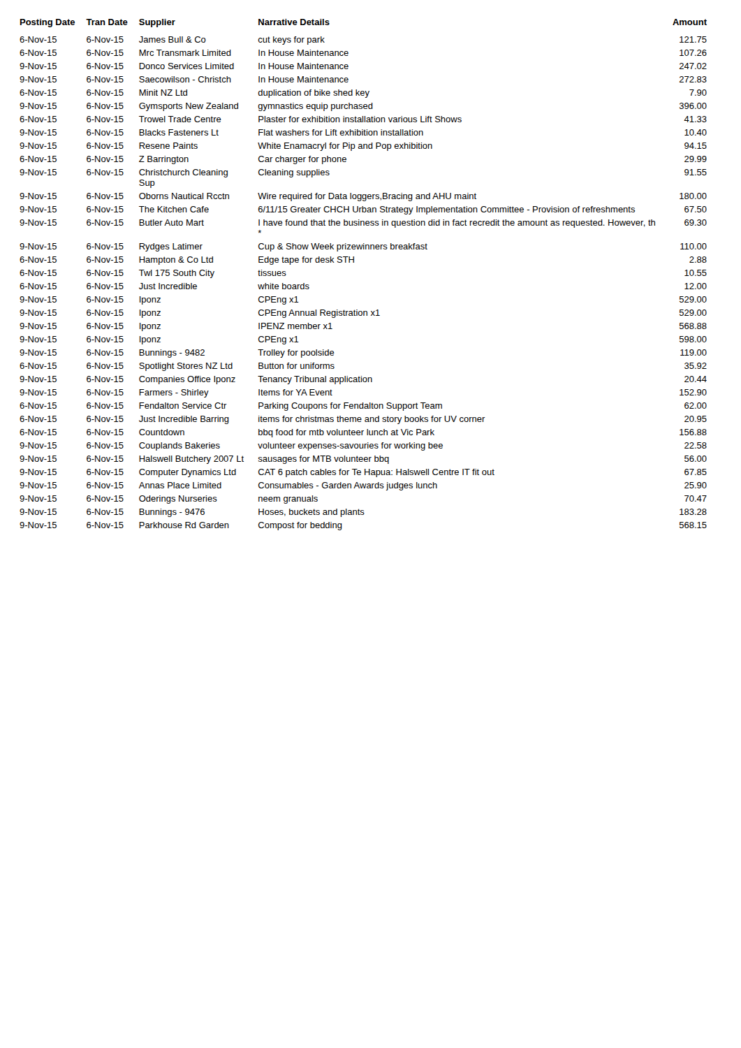| Posting Date | Tran Date | Supplier | Narrative Details | Amount |
| --- | --- | --- | --- | --- |
| 6-Nov-15 | 6-Nov-15 | James Bull & Co | cut keys for park | 121.75 |
| 6-Nov-15 | 6-Nov-15 | Mrc Transmark Limited | In House Maintenance | 107.26 |
| 9-Nov-15 | 6-Nov-15 | Donco Services Limited | In House Maintenance | 247.02 |
| 9-Nov-15 | 6-Nov-15 | Saecowilson - Christch | In House Maintenance | 272.83 |
| 6-Nov-15 | 6-Nov-15 | Minit NZ Ltd | duplication of bike shed key | 7.90 |
| 9-Nov-15 | 6-Nov-15 | Gymsports New Zealand | gymnastics equip purchased | 396.00 |
| 6-Nov-15 | 6-Nov-15 | Trowel Trade Centre | Plaster for exhibition installation various Lift Shows | 41.33 |
| 9-Nov-15 | 6-Nov-15 | Blacks Fasteners Lt | Flat washers for Lift exhibition installation | 10.40 |
| 9-Nov-15 | 6-Nov-15 | Resene Paints | White Enamacryl for Pip and Pop exhibition | 94.15 |
| 6-Nov-15 | 6-Nov-15 | Z Barrington | Car charger for phone | 29.99 |
| 9-Nov-15 | 6-Nov-15 | Christchurch Cleaning Sup | Cleaning supplies | 91.55 |
| 9-Nov-15 | 6-Nov-15 | Oborns Nautical Rcctn | Wire required for Data loggers,Bracing and AHU maint | 180.00 |
| 9-Nov-15 | 6-Nov-15 | The Kitchen Cafe | 6/11/15 Greater CHCH Urban Strategy Implementation Committee - Provision of refreshments | 67.50 |
| 9-Nov-15 | 6-Nov-15 | Butler Auto Mart | I have found that the business in question did in fact recredit the amount as requested. However, th * | 69.30 |
| 9-Nov-15 | 6-Nov-15 | Rydges Latimer | Cup & Show Week prizewinners breakfast | 110.00 |
| 6-Nov-15 | 6-Nov-15 | Hampton & Co Ltd | Edge tape for desk STH | 2.88 |
| 6-Nov-15 | 6-Nov-15 | Twl 175 South City | tissues | 10.55 |
| 6-Nov-15 | 6-Nov-15 | Just Incredible | white boards | 12.00 |
| 9-Nov-15 | 6-Nov-15 | Iponz | CPEng x1 | 529.00 |
| 9-Nov-15 | 6-Nov-15 | Iponz | CPEng Annual Registration x1 | 529.00 |
| 9-Nov-15 | 6-Nov-15 | Iponz | IPENZ member x1 | 568.88 |
| 9-Nov-15 | 6-Nov-15 | Iponz | CPEng x1 | 598.00 |
| 9-Nov-15 | 6-Nov-15 | Bunnings - 9482 | Trolley for poolside | 119.00 |
| 6-Nov-15 | 6-Nov-15 | Spotlight Stores NZ Ltd | Button for uniforms | 35.92 |
| 9-Nov-15 | 6-Nov-15 | Companies Office Iponz | Tenancy Tribunal application | 20.44 |
| 9-Nov-15 | 6-Nov-15 | Farmers - Shirley | Items for YA Event | 152.90 |
| 6-Nov-15 | 6-Nov-15 | Fendalton Service Ctr | Parking Coupons for Fendalton Support Team | 62.00 |
| 6-Nov-15 | 6-Nov-15 | Just Incredible Barring | items for christmas theme and story books for UV corner | 20.95 |
| 6-Nov-15 | 6-Nov-15 | Countdown | bbq food for mtb volunteer lunch at Vic Park | 156.88 |
| 9-Nov-15 | 6-Nov-15 | Couplands Bakeries | volunteer expenses-savouries for working bee | 22.58 |
| 9-Nov-15 | 6-Nov-15 | Halswell Butchery 2007 Lt | sausages for MTB volunteer bbq | 56.00 |
| 9-Nov-15 | 6-Nov-15 | Computer Dynamics Ltd | CAT 6 patch cables for Te Hapua: Halswell Centre IT fit out | 67.85 |
| 9-Nov-15 | 6-Nov-15 | Annas Place Limited | Consumables - Garden Awards judges lunch | 25.90 |
| 9-Nov-15 | 6-Nov-15 | Oderings Nurseries | neem granuals | 70.47 |
| 9-Nov-15 | 6-Nov-15 | Bunnings - 9476 | Hoses, buckets and plants | 183.28 |
| 9-Nov-15 | 6-Nov-15 | Parkhouse Rd Garden | Compost for bedding | 568.15 |